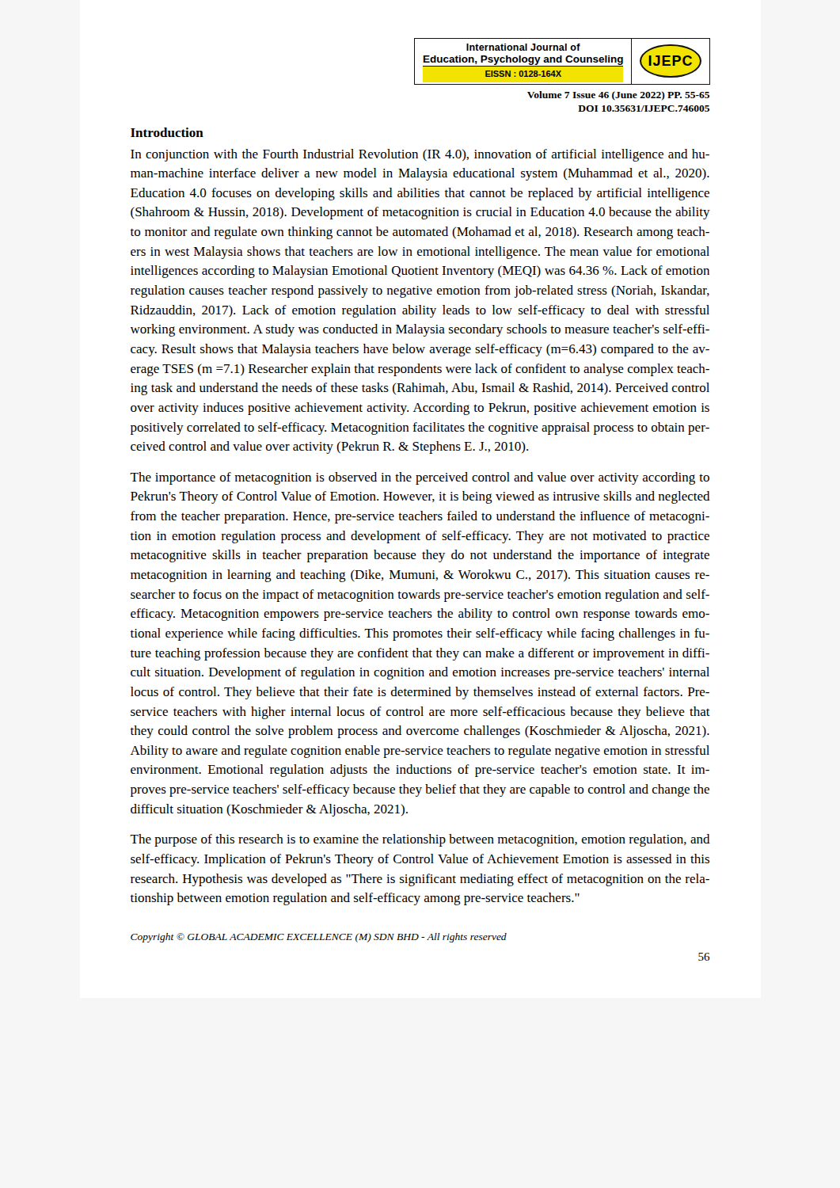International Journal of
Education, Psychology and Counseling
EISSN : 0128-164X
IJEPC
Volume 7 Issue 46 (June 2022) PP. 55-65
DOI 10.35631/IJEPC.746005
Introduction
In conjunction with the Fourth Industrial Revolution (IR 4.0), innovation of artificial intelligence and human-machine interface deliver a new model in Malaysia educational system (Muhammad et al., 2020). Education 4.0 focuses on developing skills and abilities that cannot be replaced by artificial intelligence (Shahroom & Hussin, 2018). Development of metacognition is crucial in Education 4.0 because the ability to monitor and regulate own thinking cannot be automated (Mohamad et al, 2018). Research among teachers in west Malaysia shows that teachers are low in emotional intelligence. The mean value for emotional intelligences according to Malaysian Emotional Quotient Inventory (MEQI) was 64.36 %. Lack of emotion regulation causes teacher respond passively to negative emotion from job-related stress (Noriah, Iskandar, Ridzauddin, 2017). Lack of emotion regulation ability leads to low self-efficacy to deal with stressful working environment. A study was conducted in Malaysia secondary schools to measure teacher's self-efficacy. Result shows that Malaysia teachers have below average self-efficacy (m=6.43) compared to the average TSES (m =7.1) Researcher explain that respondents were lack of confident to analyse complex teaching task and understand the needs of these tasks (Rahimah, Abu, Ismail & Rashid, 2014). Perceived control over activity induces positive achievement activity. According to Pekrun, positive achievement emotion is positively correlated to self-efficacy. Metacognition facilitates the cognitive appraisal process to obtain perceived control and value over activity (Pekrun R. & Stephens E. J., 2010).
The importance of metacognition is observed in the perceived control and value over activity according to Pekrun's Theory of Control Value of Emotion. However, it is being viewed as intrusive skills and neglected from the teacher preparation. Hence, pre-service teachers failed to understand the influence of metacognition in emotion regulation process and development of self-efficacy. They are not motivated to practice metacognitive skills in teacher preparation because they do not understand the importance of integrate metacognition in learning and teaching (Dike, Mumuni, & Worokwu C., 2017). This situation causes researcher to focus on the impact of metacognition towards pre-service teacher's emotion regulation and self-efficacy. Metacognition empowers pre-service teachers the ability to control own response towards emotional experience while facing difficulties. This promotes their self-efficacy while facing challenges in future teaching profession because they are confident that they can make a different or improvement in difficult situation. Development of regulation in cognition and emotion increases pre-service teachers' internal locus of control. They believe that their fate is determined by themselves instead of external factors. Pre-service teachers with higher internal locus of control are more self-efficacious because they believe that they could control the solve problem process and overcome challenges (Koschmieder & Aljoscha, 2021). Ability to aware and regulate cognition enable pre-service teachers to regulate negative emotion in stressful environment. Emotional regulation adjusts the inductions of pre-service teacher's emotion state. It improves pre-service teachers' self-efficacy because they belief that they are capable to control and change the difficult situation (Koschmieder & Aljoscha, 2021).
The purpose of this research is to examine the relationship between metacognition, emotion regulation, and self-efficacy. Implication of Pekrun's Theory of Control Value of Achievement Emotion is assessed in this research. Hypothesis was developed as "There is significant mediating effect of metacognition on the relationship between emotion regulation and self-efficacy among pre-service teachers."
Copyright © GLOBAL ACADEMIC EXCELLENCE (M) SDN BHD - All rights reserved
56